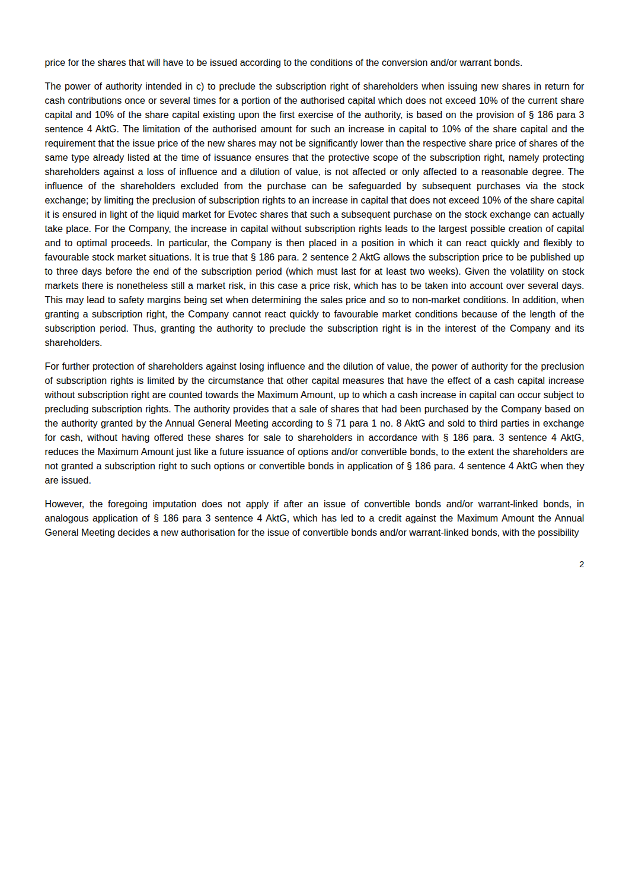price for the shares that will have to be issued according to the conditions of the conversion and/or warrant bonds.
The power of authority intended in c) to preclude the subscription right of shareholders when issuing new shares in return for cash contributions once or several times for a portion of the authorised capital which does not exceed 10% of the current share capital and 10% of the share capital existing upon the first exercise of the authority, is based on the provision of § 186 para 3 sentence 4 AktG. The limitation of the authorised amount for such an increase in capital to 10% of the share capital and the requirement that the issue price of the new shares may not be significantly lower than the respective share price of shares of the same type already listed at the time of issuance ensures that the protective scope of the subscription right, namely protecting shareholders against a loss of influence and a dilution of value, is not affected or only affected to a reasonable degree. The influence of the shareholders excluded from the purchase can be safeguarded by subsequent purchases via the stock exchange; by limiting the preclusion of subscription rights to an increase in capital that does not exceed 10% of the share capital it is ensured in light of the liquid market for Evotec shares that such a subsequent purchase on the stock exchange can actually take place. For the Company, the increase in capital without subscription rights leads to the largest possible creation of capital and to optimal proceeds. In particular, the Company is then placed in a position in which it can react quickly and flexibly to favourable stock market situations. It is true that § 186 para. 2 sentence 2 AktG allows the subscription price to be published up to three days before the end of the subscription period (which must last for at least two weeks). Given the volatility on stock markets there is nonetheless still a market risk, in this case a price risk, which has to be taken into account over several days. This may lead to safety margins being set when determining the sales price and so to non-market conditions. In addition, when granting a subscription right, the Company cannot react quickly to favourable market conditions because of the length of the subscription period. Thus, granting the authority to preclude the subscription right is in the interest of the Company and its shareholders.
For further protection of shareholders against losing influence and the dilution of value, the power of authority for the preclusion of subscription rights is limited by the circumstance that other capital measures that have the effect of a cash capital increase without subscription right are counted towards the Maximum Amount, up to which a cash increase in capital can occur subject to precluding subscription rights. The authority provides that a sale of shares that had been purchased by the Company based on the authority granted by the Annual General Meeting according to § 71 para 1 no. 8 AktG and sold to third parties in exchange for cash, without having offered these shares for sale to shareholders in accordance with § 186 para. 3 sentence 4 AktG, reduces the Maximum Amount just like a future issuance of options and/or convertible bonds, to the extent the shareholders are not granted a subscription right to such options or convertible bonds in application of § 186 para. 4 sentence 4 AktG when they are issued.
However, the foregoing imputation does not apply if after an issue of convertible bonds and/or warrant-linked bonds, in analogous application of § 186 para 3 sentence 4 AktG, which has led to a credit against the Maximum Amount the Annual General Meeting decides a new authorisation for the issue of convertible bonds and/or warrant-linked bonds, with the possibility
2